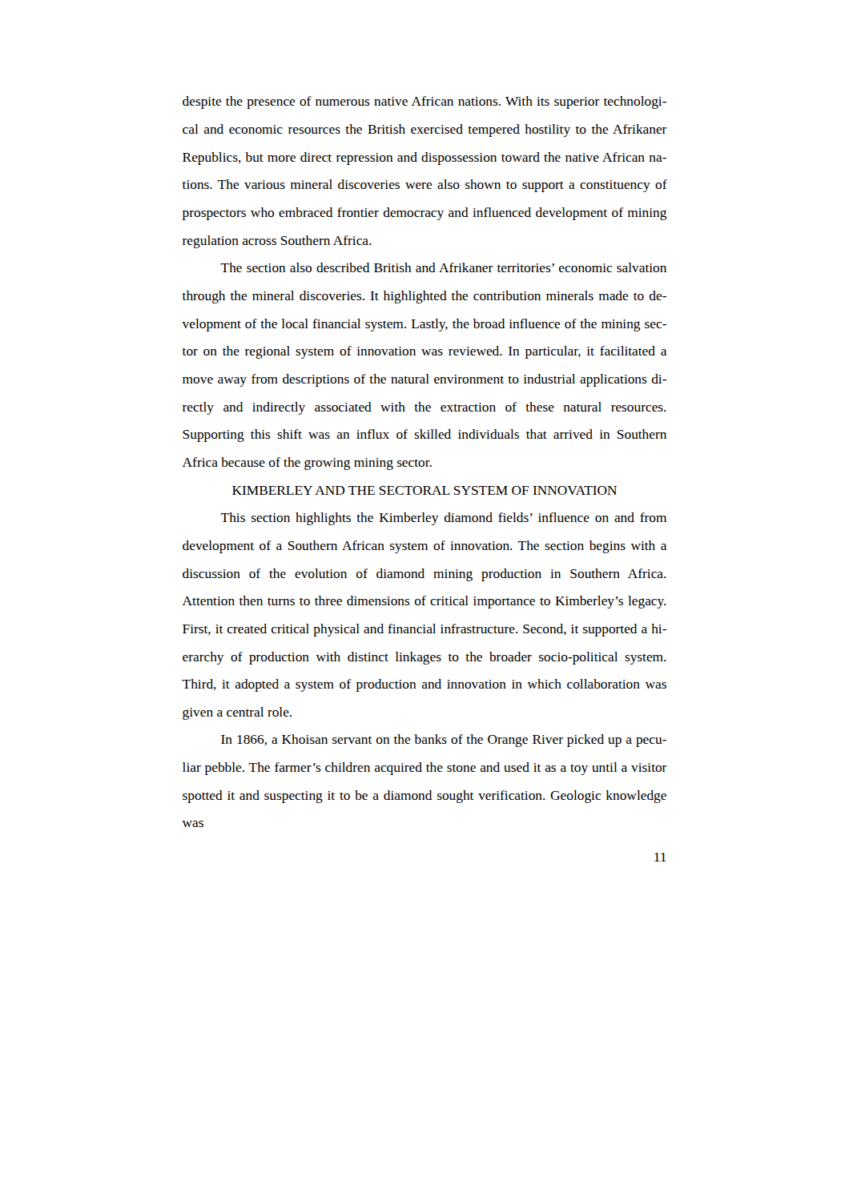despite the presence of numerous native African nations. With its superior technological and economic resources the British exercised tempered hostility to the Afrikaner Republics, but more direct repression and dispossession toward the native African nations. The various mineral discoveries were also shown to support a constituency of prospectors who embraced frontier democracy and influenced development of mining regulation across Southern Africa.
The section also described British and Afrikaner territories’ economic salvation through the mineral discoveries. It highlighted the contribution minerals made to development of the local financial system. Lastly, the broad influence of the mining sector on the regional system of innovation was reviewed. In particular, it facilitated a move away from descriptions of the natural environment to industrial applications directly and indirectly associated with the extraction of these natural resources. Supporting this shift was an influx of skilled individuals that arrived in Southern Africa because of the growing mining sector.
KIMBERLEY AND THE SECTORAL SYSTEM OF INNOVATION
This section highlights the Kimberley diamond fields’ influence on and from development of a Southern African system of innovation. The section begins with a discussion of the evolution of diamond mining production in Southern Africa. Attention then turns to three dimensions of critical importance to Kimberley’s legacy. First, it created critical physical and financial infrastructure. Second, it supported a hierarchy of production with distinct linkages to the broader socio-political system. Third, it adopted a system of production and innovation in which collaboration was given a central role.
In 1866, a Khoisan servant on the banks of the Orange River picked up a peculiar pebble. The farmer’s children acquired the stone and used it as a toy until a visitor spotted it and suspecting it to be a diamond sought verification. Geologic knowledge was
11